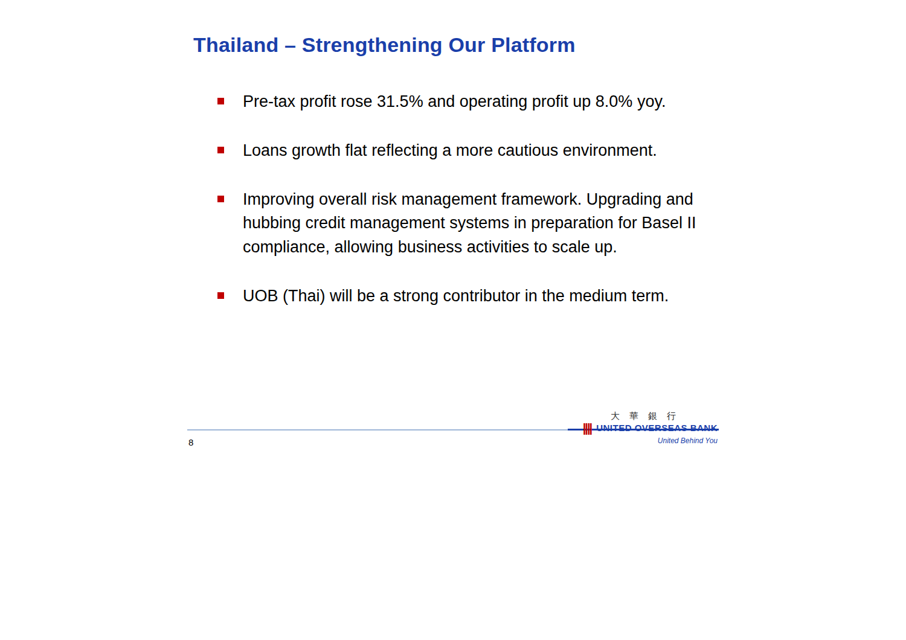Thailand – Strengthening Our Platform
Pre-tax profit rose 31.5% and operating profit up 8.0% yoy.
Loans growth flat reflecting a more cautious environment.
Improving overall risk management framework. Upgrading and hubbing credit management systems in preparation for Basel II compliance, allowing business activities to scale up.
UOB (Thai) will be a strong contributor in the medium term.
8
大 華 銀 行
||||UNITED OVERSEAS BANK
United Behind You